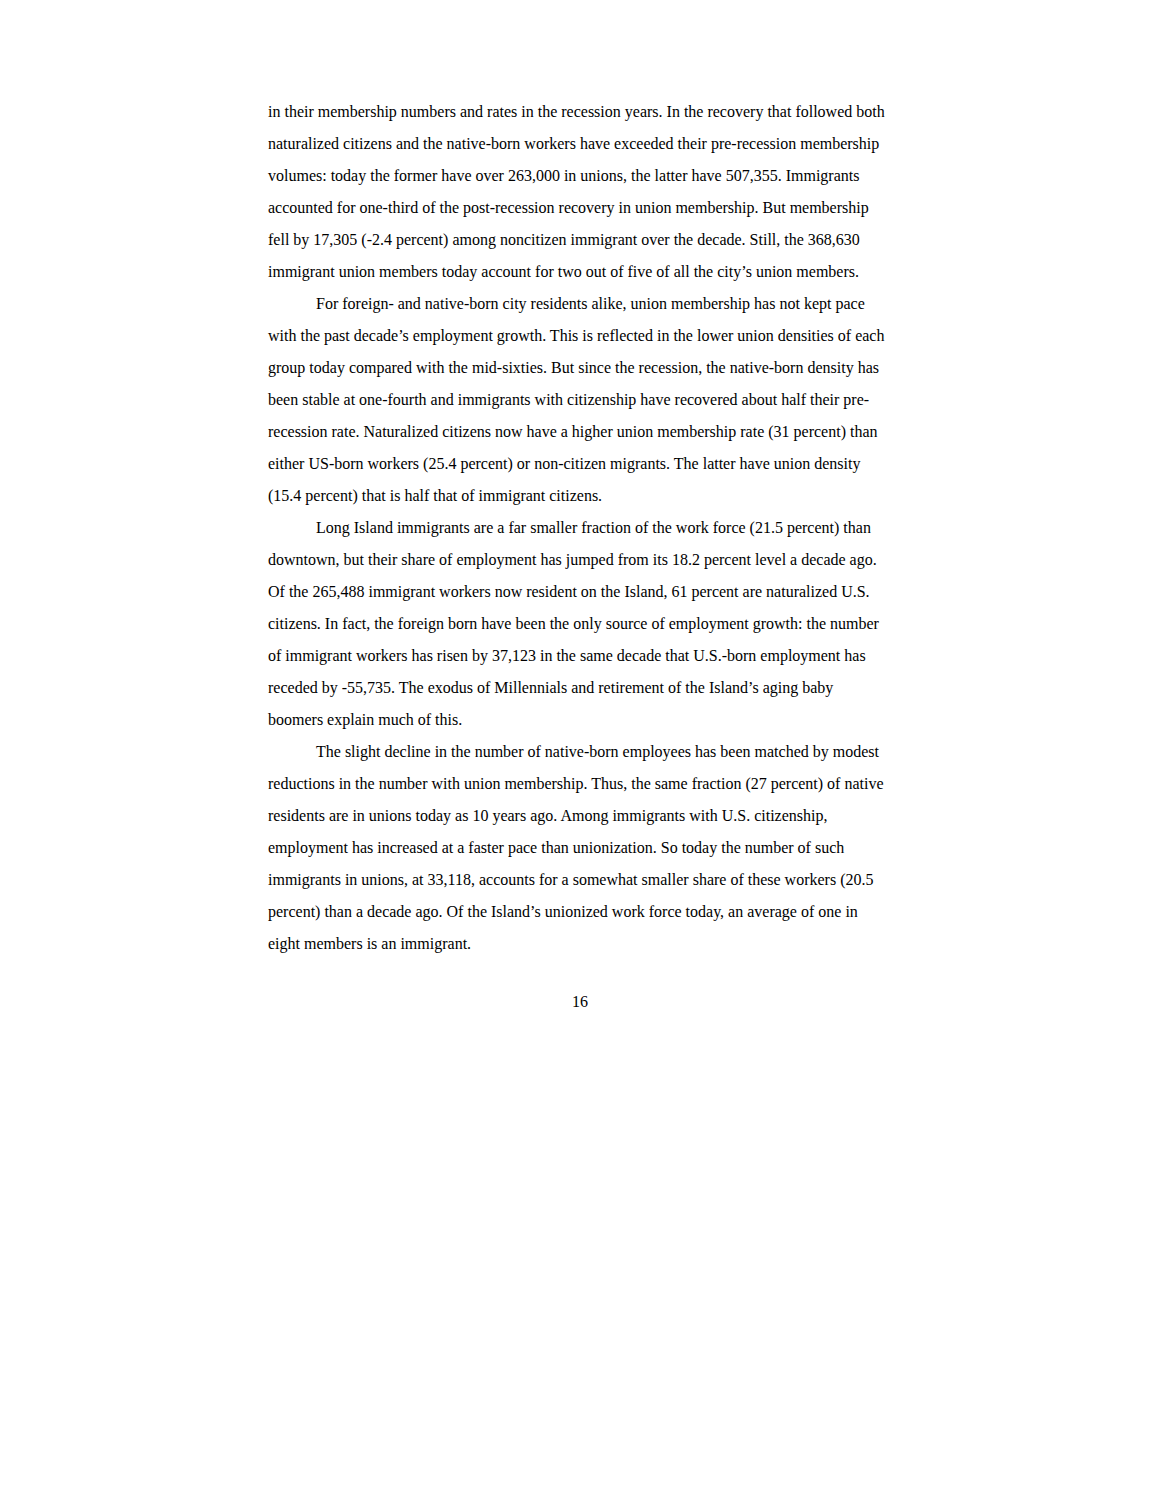in their membership numbers and rates in the recession years. In the recovery that followed both naturalized citizens and the native-born workers have exceeded their pre-recession membership volumes: today the former have over 263,000 in unions, the latter have 507,355. Immigrants accounted for one-third of the post-recession recovery in union membership. But membership fell by 17,305 (-2.4 percent) among noncitizen immigrant over the decade. Still, the 368,630 immigrant union members today account for two out of five of all the city’s union members.
For foreign- and native-born city residents alike, union membership has not kept pace with the past decade’s employment growth. This is reflected in the lower union densities of each group today compared with the mid-sixties. But since the recession, the native-born density has been stable at one-fourth and immigrants with citizenship have recovered about half their pre-recession rate. Naturalized citizens now have a higher union membership rate (31 percent) than either US-born workers (25.4 percent) or non-citizen migrants. The latter have union density (15.4 percent) that is half that of immigrant citizens.
Long Island immigrants are a far smaller fraction of the work force (21.5 percent) than downtown, but their share of employment has jumped from its 18.2 percent level a decade ago. Of the 265,488 immigrant workers now resident on the Island, 61 percent are naturalized U.S. citizens. In fact, the foreign born have been the only source of employment growth: the number of immigrant workers has risen by 37,123 in the same decade that U.S.-born employment has receded by -55,735. The exodus of Millennials and retirement of the Island’s aging baby boomers explain much of this.
The slight decline in the number of native-born employees has been matched by modest reductions in the number with union membership. Thus, the same fraction (27 percent) of native residents are in unions today as 10 years ago. Among immigrants with U.S. citizenship, employment has increased at a faster pace than unionization. So today the number of such immigrants in unions, at 33,118, accounts for a somewhat smaller share of these workers (20.5 percent) than a decade ago. Of the Island’s unionized work force today, an average of one in eight members is an immigrant.
16